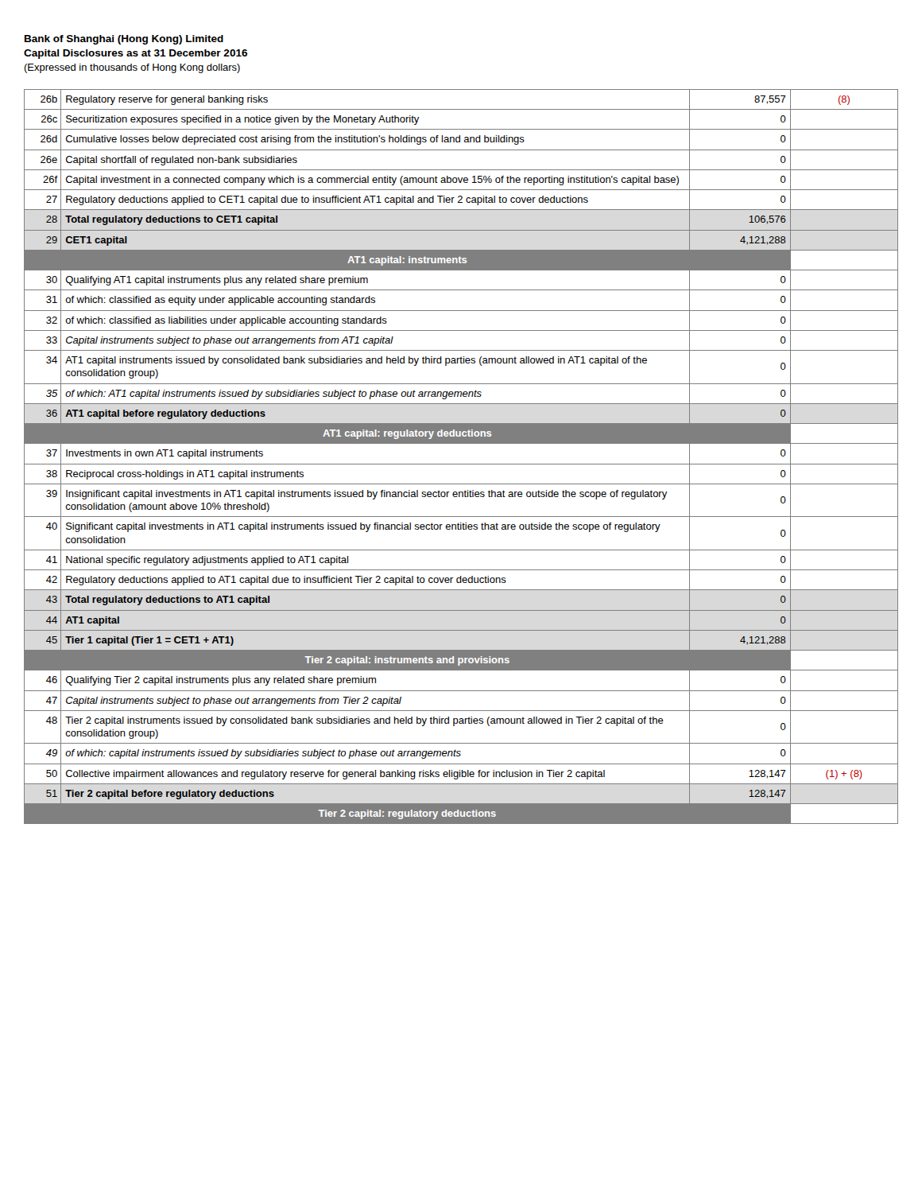Bank of Shanghai (Hong Kong) Limited
Capital Disclosures as at 31 December 2016
(Expressed in thousands of Hong Kong dollars)
| 26b | Regulatory reserve for general banking risks | 87,557 | (8) |
| 26c | Securitization exposures specified in a notice given by the Monetary Authority | 0 | |
| 26d | Cumulative losses below depreciated cost arising from the institution's holdings of land and buildings | 0 | |
| 26e | Capital shortfall of regulated non-bank subsidiaries | 0 | |
| 26f | Capital investment in a connected company which is a commercial entity (amount above 15% of the reporting institution's capital base) | 0 | |
| 27 | Regulatory deductions applied to CET1 capital due to insufficient AT1 capital and Tier 2 capital to cover deductions | 0 | |
| 28 | Total regulatory deductions to CET1 capital | 106,576 | |
| 29 | CET1 capital | 4,121,288 | |
| AT1 capital: instruments | |
| 30 | Qualifying AT1 capital instruments plus any related share premium | 0 | |
| 31 | of which: classified as equity under applicable accounting standards | 0 | |
| 32 | of which: classified as liabilities under applicable accounting standards | 0 | |
| 33 | Capital instruments subject to phase out arrangements from AT1 capital | 0 | |
| 34 | AT1 capital instruments issued by consolidated bank subsidiaries and held by third parties (amount allowed in AT1 capital of the consolidation group) | 0 | |
| 35 | of which: AT1 capital instruments issued by subsidiaries subject to phase out arrangements | 0 | |
| 36 | AT1 capital before regulatory deductions | 0 | |
| AT1 capital: regulatory deductions | |
| 37 | Investments in own AT1 capital instruments | 0 | |
| 38 | Reciprocal cross-holdings in AT1 capital instruments | 0 | |
| 39 | Insignificant capital investments in AT1 capital instruments issued by financial sector entities that are outside the scope of regulatory consolidation (amount above 10% threshold) | 0 | |
| 40 | Significant capital investments in AT1 capital instruments issued by financial sector entities that are outside the scope of regulatory consolidation | 0 | |
| 41 | National specific regulatory adjustments applied to AT1 capital | 0 | |
| 42 | Regulatory deductions applied to AT1 capital due to insufficient Tier 2 capital to cover deductions | 0 | |
| 43 | Total regulatory deductions to AT1 capital | 0 | |
| 44 | AT1 capital | 0 | |
| 45 | Tier 1 capital (Tier 1 = CET1 + AT1) | 4,121,288 | |
| Tier 2 capital: instruments and provisions | |
| 46 | Qualifying Tier 2 capital instruments plus any related share premium | 0 | |
| 47 | Capital instruments subject to phase out arrangements from Tier 2 capital | 0 | |
| 48 | Tier 2 capital instruments issued by consolidated bank subsidiaries and held by third parties (amount allowed in Tier 2 capital of the consolidation group) | 0 | |
| 49 | of which: capital instruments issued by subsidiaries subject to phase out arrangements | 0 | |
| 50 | Collective impairment allowances and regulatory reserve for general banking risks eligible for inclusion in Tier 2 capital | 128,147 | (1) + (8) |
| 51 | Tier 2 capital before regulatory deductions | 128,147 | |
| Tier 2 capital: regulatory deductions | |